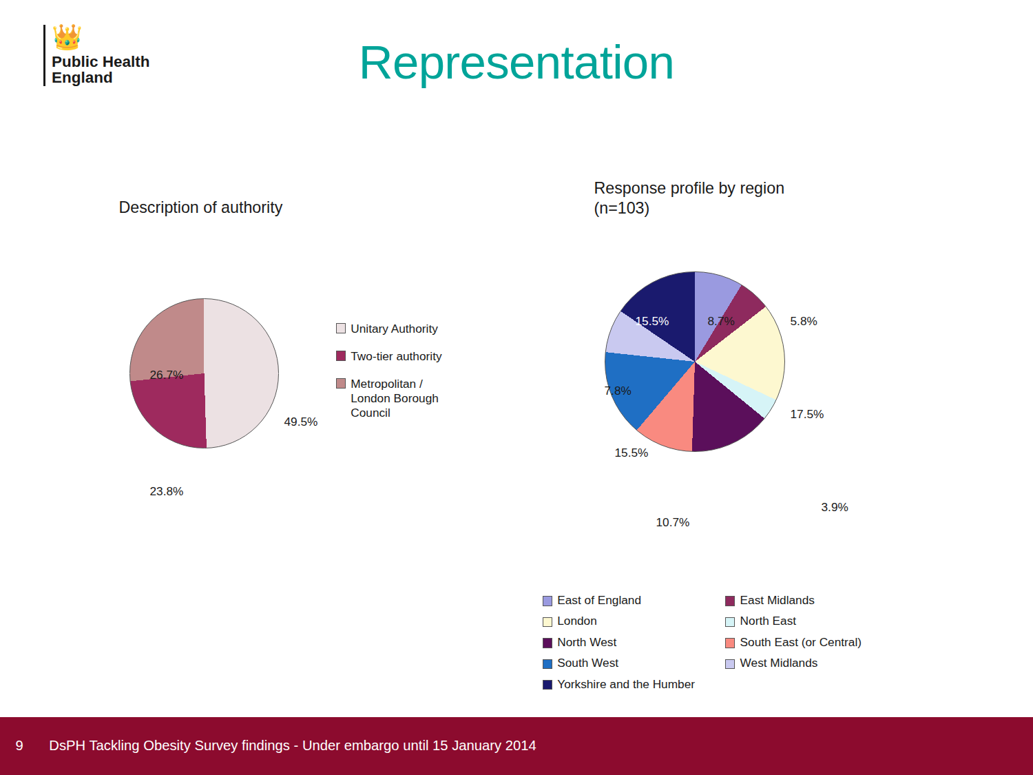👑
Public Health
England
Representation
Description of authority
Response profile by region
(n=103)
49.5%
23.8%
26.7%
Unitary Authority
Two-tier authority
Metropolitan /
London Borough
Council
8.7%
5.8%
17.5%
3.9%
14.6%
10.7%
15.5%
7.8%
15.5%
East of England
East Midlands
London
North East
North West
South East (or Central)
South West
West Midlands
Yorkshire and the Humber
9 DsPH Tackling Obesity Survey findings - Under embargo until 15 January 2014